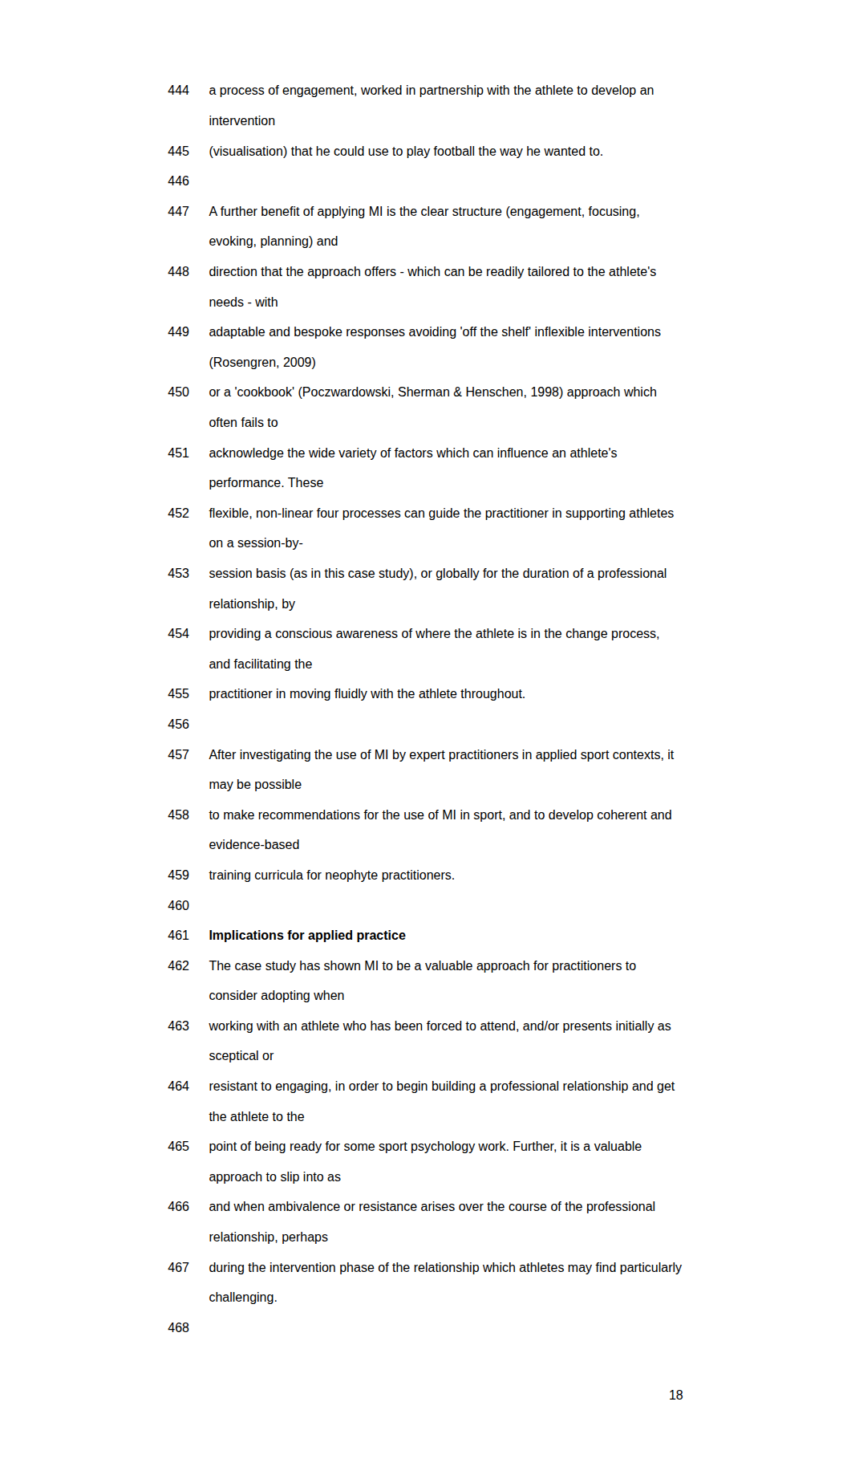a process of engagement, worked in partnership with the athlete to develop an intervention
(visualisation) that he could use to play football the way he wanted to.
A further benefit of applying MI is the clear structure (engagement, focusing, evoking, planning) and
direction that the approach offers - which can be readily tailored to the athlete's needs - with
adaptable and bespoke responses avoiding 'off the shelf' inflexible interventions (Rosengren, 2009)
or a 'cookbook' (Poczwardowski, Sherman & Henschen, 1998) approach which often fails to
acknowledge the wide variety of factors which can influence an athlete's performance. These
flexible, non-linear four processes can guide the practitioner in supporting athletes on a session-by-
session basis (as in this case study), or globally for the duration of a professional relationship, by
providing a conscious awareness of where the athlete is in the change process, and facilitating the
practitioner in moving fluidly with the athlete throughout.
After investigating the use of MI by expert practitioners in applied sport contexts, it may be possible
to make recommendations for the use of MI in sport, and to develop coherent and evidence-based
training curricula for neophyte practitioners.
Implications for applied practice
The case study has shown MI to be a valuable approach for practitioners to consider adopting when
working with an athlete who has been forced to attend, and/or presents initially as sceptical or
resistant to engaging, in order to begin building a professional relationship and get the athlete to the
point of being ready for some sport psychology work. Further, it is a valuable approach to slip into as
and when ambivalence or resistance arises over the course of the professional relationship, perhaps
during the intervention phase of the relationship which athletes may find particularly challenging.
18